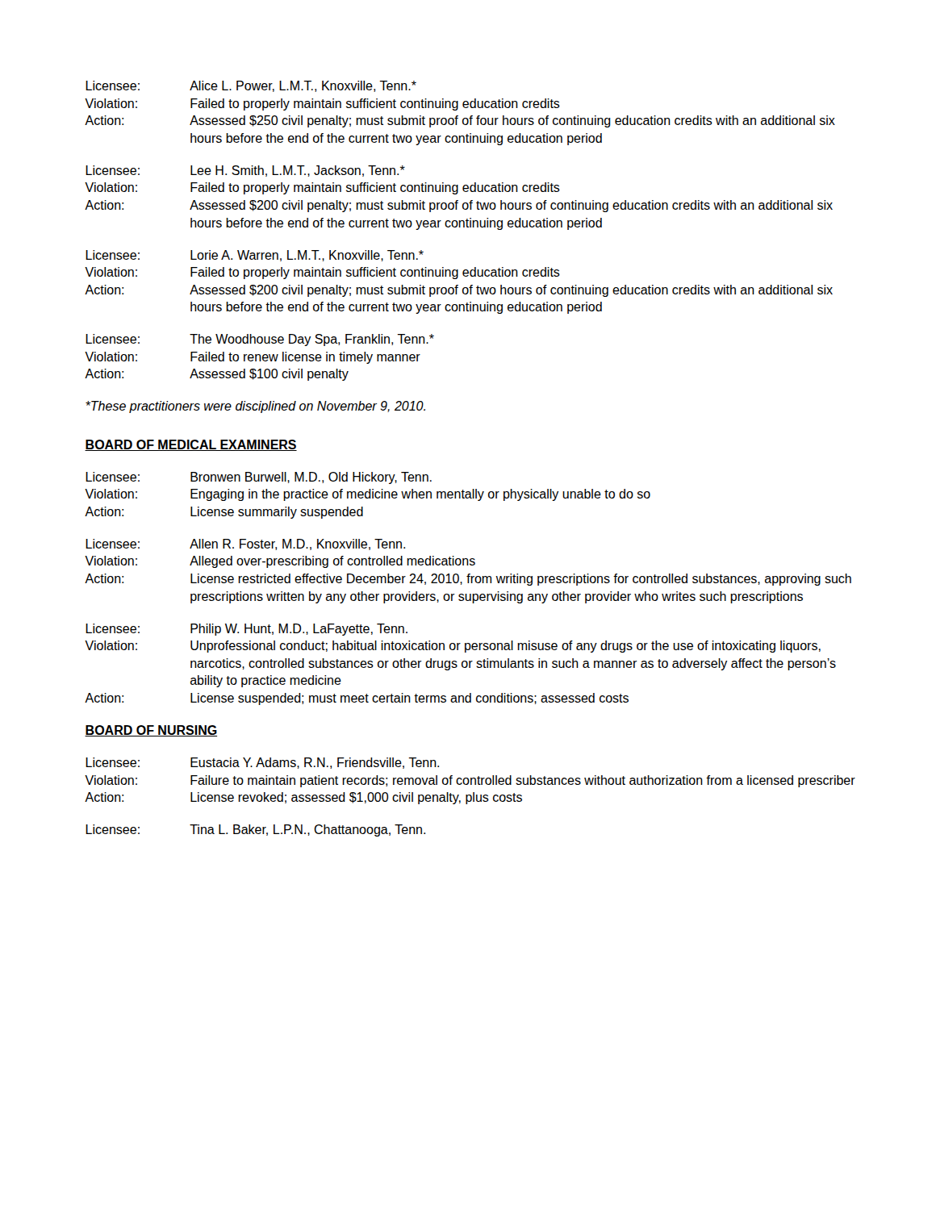| Licensee: | Alice L. Power, L.M.T., Knoxville, Tenn.* |
| Violation: | Failed to properly maintain sufficient continuing education credits |
| Action: | Assessed $250 civil penalty; must submit proof of four hours of continuing education credits with an additional six hours before the end of the current two year continuing education period |
| Licensee: | Lee H. Smith, L.M.T., Jackson, Tenn.* |
| Violation: | Failed to properly maintain sufficient continuing education credits |
| Action: | Assessed $200 civil penalty; must submit proof of two hours of continuing education credits with an additional six hours before the end of the current two year continuing education period |
| Licensee: | Lorie A. Warren, L.M.T., Knoxville, Tenn.* |
| Violation: | Failed to properly maintain sufficient continuing education credits |
| Action: | Assessed $200 civil penalty; must submit proof of two hours of continuing education credits with an additional six hours before the end of the current two year continuing education period |
| Licensee: | The Woodhouse Day Spa, Franklin, Tenn.* |
| Violation: | Failed to renew license in timely manner |
| Action: | Assessed $100 civil penalty |
*These practitioners were disciplined on November 9, 2010.
BOARD OF MEDICAL EXAMINERS
| Licensee: | Bronwen Burwell, M.D., Old Hickory, Tenn. |
| Violation: | Engaging in the practice of medicine when mentally or physically unable to do so |
| Action: | License summarily suspended |
| Licensee: | Allen R. Foster, M.D., Knoxville, Tenn. |
| Violation: | Alleged over-prescribing of controlled medications |
| Action: | License restricted effective December 24, 2010, from writing prescriptions for controlled substances, approving such prescriptions written by any other providers, or supervising any other provider who writes such prescriptions |
| Licensee: | Philip W. Hunt, M.D., LaFayette, Tenn. |
| Violation: | Unprofessional conduct; habitual intoxication or personal misuse of any drugs or the use of intoxicating liquors, narcotics, controlled substances or other drugs or stimulants in such a manner as to adversely affect the person’s ability to practice medicine |
| Action: | License suspended; must meet certain terms and conditions; assessed costs |
BOARD OF NURSING
| Licensee: | Eustacia Y. Adams, R.N., Friendsville, Tenn. |
| Violation: | Failure to maintain patient records; removal of controlled substances without authorization from a licensed prescriber |
| Action: | License revoked; assessed $1,000 civil penalty, plus costs |
| Licensee: | Tina L. Baker, L.P.N., Chattanooga, Tenn. |